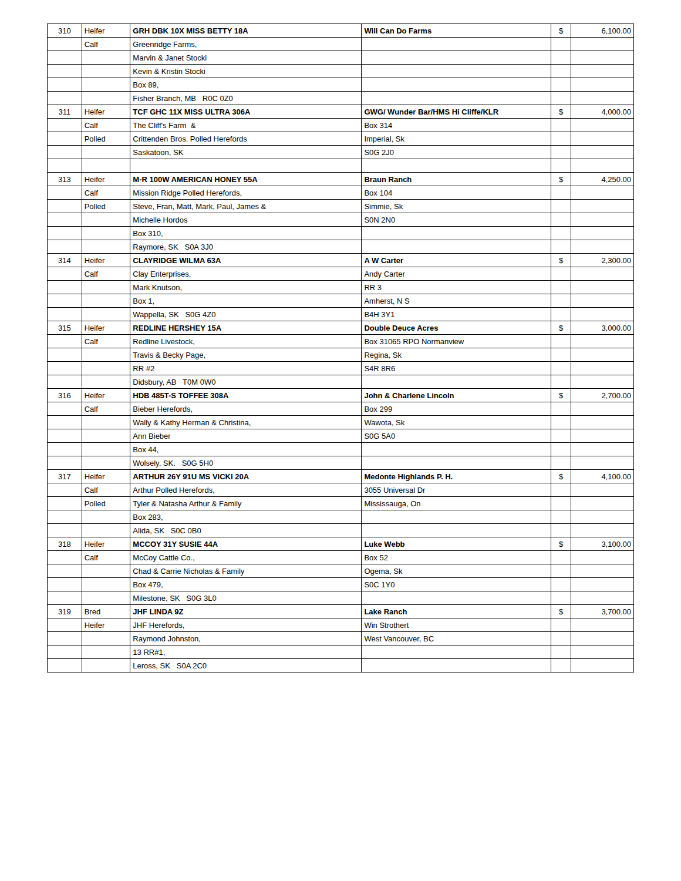| 310 | Heifer | GRH DBK 10X MISS BETTY 18A | Will Can Do Farms | $ | 6,100.00 |
| | Calf | Greenridge Farms, | | | |
| | | Marvin & Janet Stocki | | | |
| | | Kevin & Kristin Stocki | | | |
| | | Box 89, | | | |
| | | Fisher Branch, MB R0C 0Z0 | | | |
| 311 | Heifer | TCF GHC 11X MISS ULTRA 306A | GWG/ Wunder Bar/HMS Hi Cliffe/KLR | $ | 4,000.00 |
| | Calf | The Cliff's Farm & | Box 314 | | |
| | Polled | Crittenden Bros. Polled Herefords | Imperial, Sk | | |
| | | Saskatoon, SK | S0G 2J0 | | |
| 313 | Heifer | M-R 100W AMERICAN HONEY 55A | Braun Ranch | $ | 4,250.00 |
| | Calf | Mission Ridge Polled Herefords, | Box 104 | | |
| | Polled | Steve, Fran, Matt, Mark, Paul, James & | Simmie, Sk | | |
| | | Michelle Hordos | S0N 2N0 | | |
| | | Box 310, | | | |
| | | Raymore, SK S0A 3J0 | | | |
| 314 | Heifer | CLAYRIDGE WILMA 63A | A W Carter | $ | 2,300.00 |
| | Calf | Clay Enterprises, | Andy Carter | | |
| | | Mark Knutson, | RR 3 | | |
| | | Box 1, | Amherst, N S | | |
| | | Wappella, SK S0G 4Z0 | B4H 3Y1 | | |
| 315 | Heifer | REDLINE HERSHEY 15A | Double Deuce Acres | $ | 3,000.00 |
| | Calf | Redline Livestock, | Box 31065 RPO Normanview | | |
| | | Travis & Becky Page, | Regina, Sk | | |
| | | RR #2 | S4R 8R6 | | |
| | | Didsbury, AB T0M 0W0 | | | |
| 316 | Heifer | HDB 485T-S TOFFEE 308A | John & Charlene Lincoln | $ | 2,700.00 |
| | Calf | Bieber Herefords, | Box 299 | | |
| | | Wally & Kathy Herman & Christina, | Wawota, Sk | | |
| | | Ann Bieber | S0G 5A0 | | |
| | | Box 44, | | | |
| | | Wolsely, SK. S0G 5H0 | | | |
| 317 | Heifer | ARTHUR 26Y 91U MS VICKI 20A | Medonte Highlands P. H. | $ | 4,100.00 |
| | Calf | Arthur Polled Herefords, | 3055 Universal Dr | | |
| | Polled | Tyler & Natasha Arthur & Family | Mississauga, On | | |
| | | Box 283, | | | |
| | | Alida, SK S0C 0B0 | | | |
| 318 | Heifer | MCCOY 31Y SUSIE 44A | Luke Webb | $ | 3,100.00 |
| | Calf | McCoy Cattle Co., | Box 52 | | |
| | | Chad & Carrie Nicholas & Family | Ogema, Sk | | |
| | | Box 479, | S0C 1Y0 | | |
| | | Milestone, SK S0G 3L0 | | | |
| 319 | Bred | JHF LINDA 9Z | Lake Ranch | $ | 3,700.00 |
| | Heifer | JHF Herefords, | Win Strothert | | |
| | | Raymond Johnston, | West Vancouver, BC | | |
| | | 13 RR#1, | | | |
| | | Leross, SK S0A 2C0 | | | |